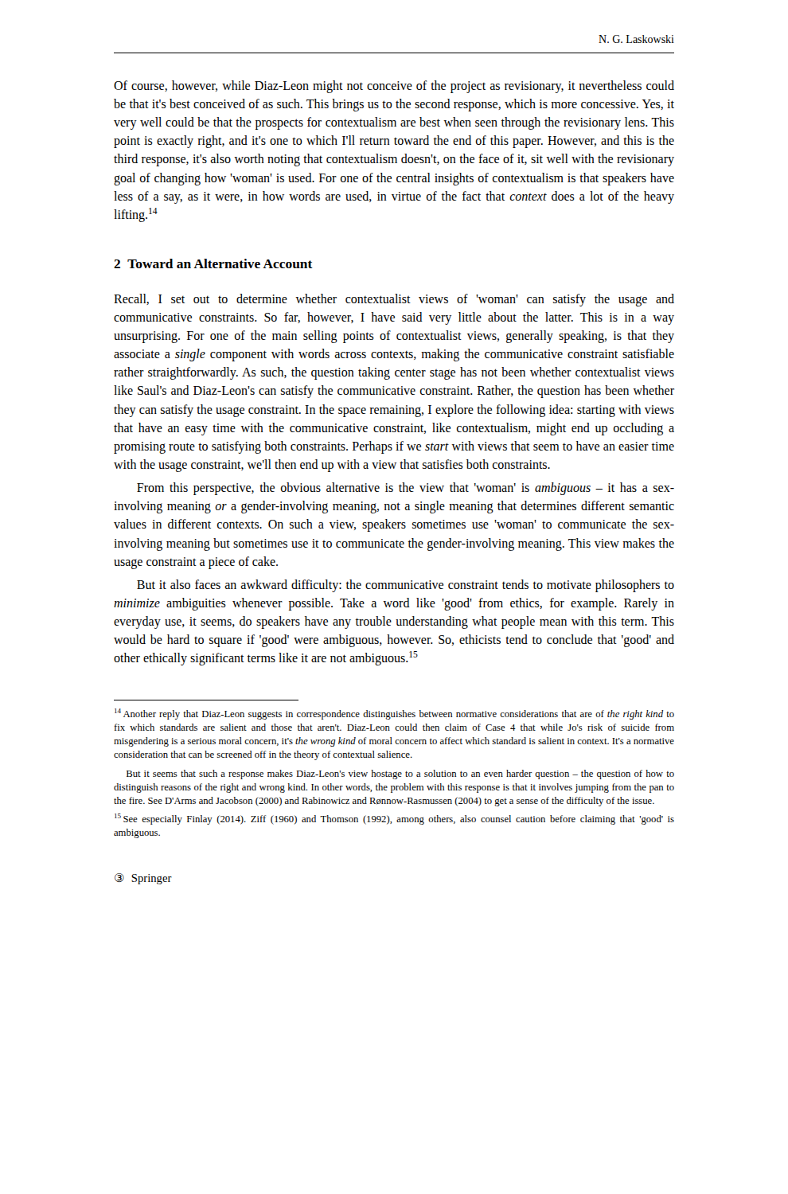N. G. Laskowski
Of course, however, while Diaz-Leon might not conceive of the project as revisionary, it nevertheless could be that it's best conceived of as such. This brings us to the second response, which is more concessive. Yes, it very well could be that the prospects for contextualism are best when seen through the revisionary lens. This point is exactly right, and it's one to which I'll return toward the end of this paper. However, and this is the third response, it's also worth noting that contextualism doesn't, on the face of it, sit well with the revisionary goal of changing how 'woman' is used. For one of the central insights of contextualism is that speakers have less of a say, as it were, in how words are used, in virtue of the fact that context does a lot of the heavy lifting.14
2 Toward an Alternative Account
Recall, I set out to determine whether contextualist views of 'woman' can satisfy the usage and communicative constraints. So far, however, I have said very little about the latter. This is in a way unsurprising. For one of the main selling points of contextualist views, generally speaking, is that they associate a single component with words across contexts, making the communicative constraint satisfiable rather straightforwardly. As such, the question taking center stage has not been whether contextualist views like Saul's and Diaz-Leon's can satisfy the communicative constraint. Rather, the question has been whether they can satisfy the usage constraint. In the space remaining, I explore the following idea: starting with views that have an easy time with the communicative constraint, like contextualism, might end up occluding a promising route to satisfying both constraints. Perhaps if we start with views that seem to have an easier time with the usage constraint, we'll then end up with a view that satisfies both constraints.
From this perspective, the obvious alternative is the view that 'woman' is ambiguous – it has a sex-involving meaning or a gender-involving meaning, not a single meaning that determines different semantic values in different contexts. On such a view, speakers sometimes use 'woman' to communicate the sex-involving meaning but sometimes use it to communicate the gender-involving meaning. This view makes the usage constraint a piece of cake.
But it also faces an awkward difficulty: the communicative constraint tends to motivate philosophers to minimize ambiguities whenever possible. Take a word like 'good' from ethics, for example. Rarely in everyday use, it seems, do speakers have any trouble understanding what people mean with this term. This would be hard to square if 'good' were ambiguous, however. So, ethicists tend to conclude that 'good' and other ethically significant terms like it are not ambiguous.15
14Another reply that Diaz-Leon suggests in correspondence distinguishes between normative considerations that are of the right kind to fix which standards are salient and those that aren't. Diaz-Leon could then claim of Case 4 that while Jo's risk of suicide from misgendering is a serious moral concern, it's the wrong kind of moral concern to affect which standard is salient in context. It's a normative consideration that can be screened off in the theory of contextual salience.
But it seems that such a response makes Diaz-Leon's view hostage to a solution to an even harder question – the question of how to distinguish reasons of the right and wrong kind. In other words, the problem with this response is that it involves jumping from the pan to the fire. See D'Arms and Jacobson (2000) and Rabinowicz and Rønnow-Rasmussen (2004) to get a sense of the difficulty of the issue.
15See especially Finlay (2014). Ziff (1960) and Thomson (1992), among others, also counsel caution before claiming that 'good' is ambiguous.
③ Springer